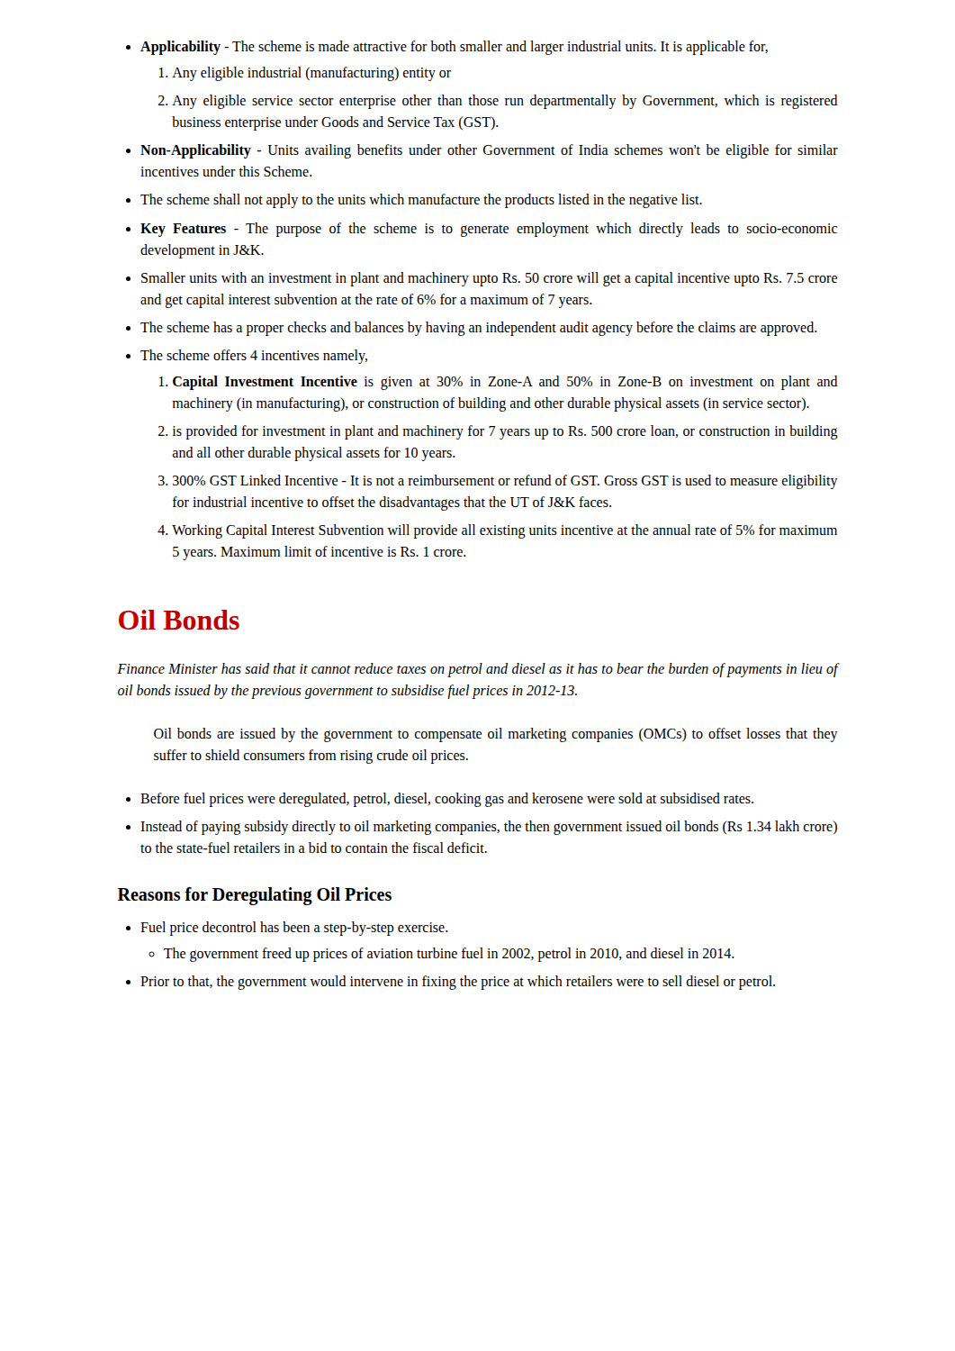Applicability - The scheme is made attractive for both smaller and larger industrial units. It is applicable for,
Any eligible industrial (manufacturing) entity or
Any eligible service sector enterprise other than those run departmentally by Government, which is registered business enterprise under Goods and Service Tax (GST).
Non-Applicability - Units availing benefits under other Government of India schemes won't be eligible for similar incentives under this Scheme.
The scheme shall not apply to the units which manufacture the products listed in the negative list.
Key Features - The purpose of the scheme is to generate employment which directly leads to socio-economic development in J&K.
Smaller units with an investment in plant and machinery upto Rs. 50 crore will get a capital incentive upto Rs. 7.5 crore and get capital interest subvention at the rate of 6% for a maximum of 7 years.
The scheme has a proper checks and balances by having an independent audit agency before the claims are approved.
The scheme offers 4 incentives namely,
Capital Investment Incentive is given at 30% in Zone-A and 50% in Zone-B on investment on plant and machinery (in manufacturing), or construction of building and other durable physical assets (in service sector).
is provided for investment in plant and machinery for 7 years up to Rs. 500 crore loan, or construction in building and all other durable physical assets for 10 years.
300% GST Linked Incentive - It is not a reimbursement or refund of GST. Gross GST is used to measure eligibility for industrial incentive to offset the disadvantages that the UT of J&K faces.
Working Capital Interest Subvention will provide all existing units incentive at the annual rate of 5% for maximum 5 years. Maximum limit of incentive is Rs. 1 crore.
Oil Bonds
Finance Minister has said that it cannot reduce taxes on petrol and diesel as it has to bear the burden of payments in lieu of oil bonds issued by the previous government to subsidise fuel prices in 2012-13.
Oil bonds are issued by the government to compensate oil marketing companies (OMCs) to offset losses that they suffer to shield consumers from rising crude oil prices.
Before fuel prices were deregulated, petrol, diesel, cooking gas and kerosene were sold at subsidised rates.
Instead of paying subsidy directly to oil marketing companies, the then government issued oil bonds (Rs 1.34 lakh crore) to the state-fuel retailers in a bid to contain the fiscal deficit.
Reasons for Deregulating Oil Prices
Fuel price decontrol has been a step-by-step exercise.
The government freed up prices of aviation turbine fuel in 2002, petrol in 2010, and diesel in 2014.
Prior to that, the government would intervene in fixing the price at which retailers were to sell diesel or petrol.